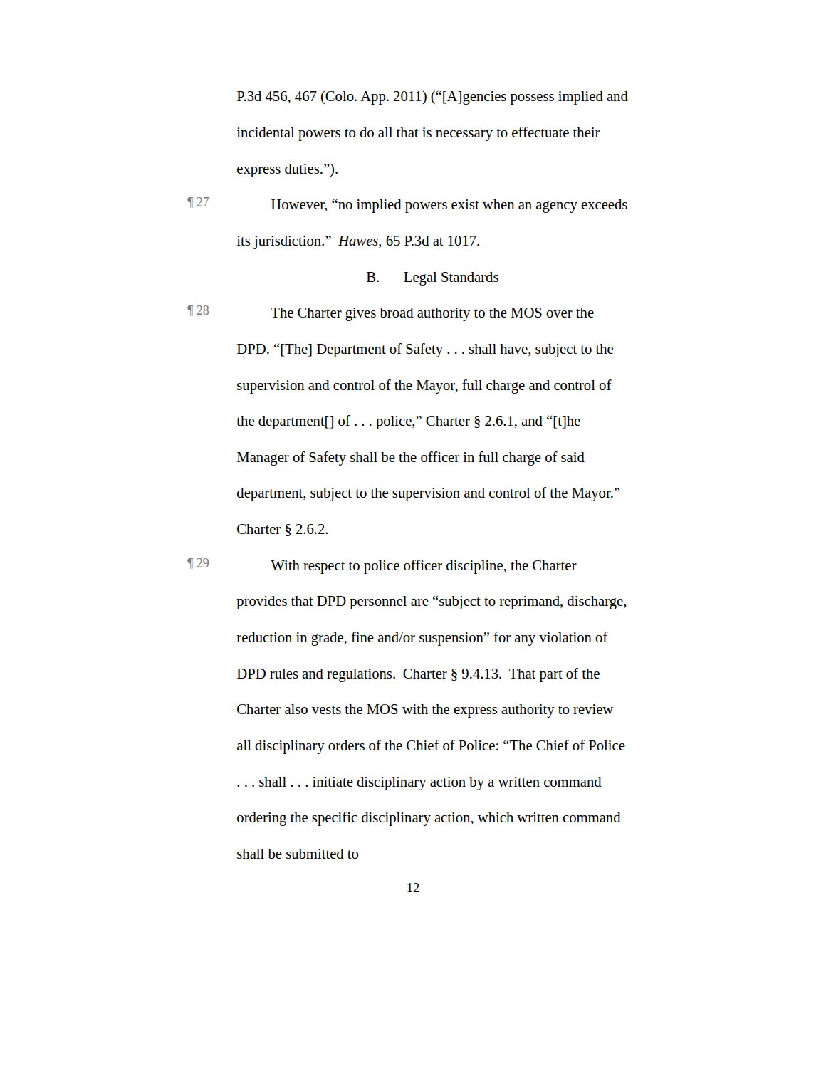P.3d 456, 467 (Colo. App. 2011) (“[A]gencies possess implied and incidental powers to do all that is necessary to effectuate their express duties.”).
¶ 27 However, “no implied powers exist when an agency exceeds its jurisdiction.” Hawes, 65 P.3d at 1017.
B. Legal Standards
¶ 28 The Charter gives broad authority to the MOS over the DPD. “[The] Department of Safety . . . shall have, subject to the supervision and control of the Mayor, full charge and control of the department[] of . . . police,” Charter § 2.6.1, and “[t]he Manager of Safety shall be the officer in full charge of said department, subject to the supervision and control of the Mayor.” Charter § 2.6.2.
¶ 29 With respect to police officer discipline, the Charter provides that DPD personnel are “subject to reprimand, discharge, reduction in grade, fine and/or suspension” for any violation of DPD rules and regulations. Charter § 9.4.13. That part of the Charter also vests the MOS with the express authority to review all disciplinary orders of the Chief of Police: “The Chief of Police . . . shall . . . initiate disciplinary action by a written command ordering the specific disciplinary action, which written command shall be submitted to
12